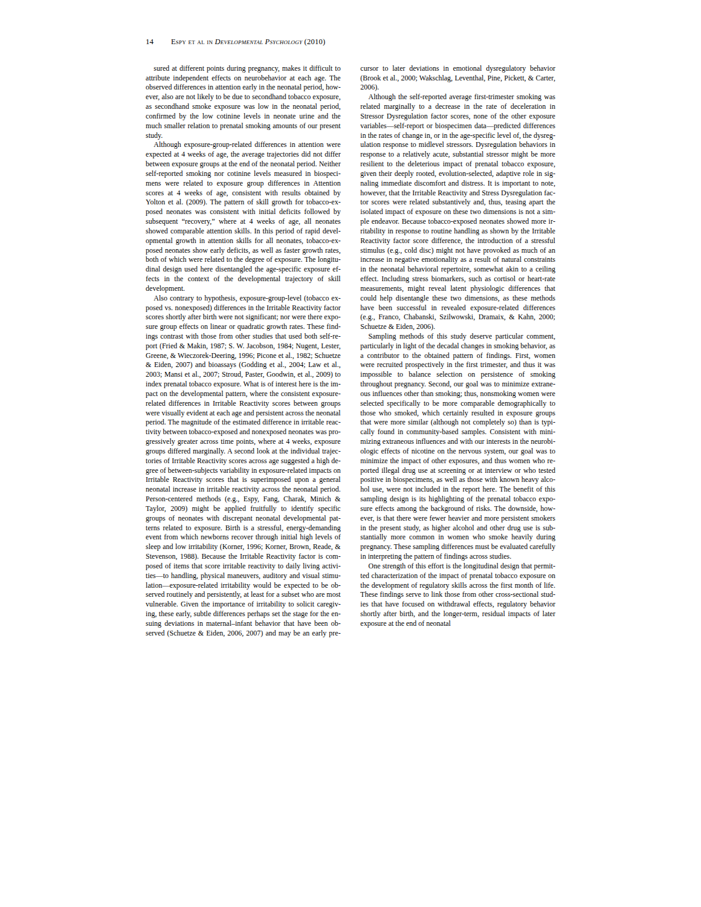14 Espy et al in Developmental Psychology (2010)
sured at different points during pregnancy, makes it difficult to attribute independent effects on neurobehavior at each age. The observed differences in attention early in the neonatal period, however, also are not likely to be due to secondhand tobacco exposure, as secondhand smoke exposure was low in the neonatal period, confirmed by the low cotinine levels in neonate urine and the much smaller relation to prenatal smoking amounts of our present study.
Although exposure-group-related differences in attention were expected at 4 weeks of age, the average trajectories did not differ between exposure groups at the end of the neonatal period. Neither self-reported smoking nor cotinine levels measured in biospecimens were related to exposure group differences in Attention scores at 4 weeks of age, consistent with results obtained by Yolton et al. (2009). The pattern of skill growth for tobacco-exposed neonates was consistent with initial deficits followed by subsequent “recovery,” where at 4 weeks of age, all neonates showed comparable attention skills. In this period of rapid developmental growth in attention skills for all neonates, tobacco-exposed neonates show early deficits, as well as faster growth rates, both of which were related to the degree of exposure. The longitudinal design used here disentangled the age-specific exposure effects in the context of the developmental trajectory of skill development.
Also contrary to hypothesis, exposure-group-level (tobacco exposed vs. nonexposed) differences in the Irritable Reactivity factor scores shortly after birth were not significant; nor were there exposure group effects on linear or quadratic growth rates. These findings contrast with those from other studies that used both self-report (Fried & Makin, 1987; S. W. Jacobson, 1984; Nugent, Lester, Greene, & Wieczorek-Deering, 1996; Picone et al., 1982; Schuetze & Eiden, 2007) and bioassays (Godding et al., 2004; Law et al., 2003; Mansi et al., 2007; Stroud, Paster, Goodwin, et al., 2009) to index prenatal tobacco exposure. What is of interest here is the impact on the developmental pattern, where the consistent exposure-related differences in Irritable Reactivity scores between groups were visually evident at each age and persistent across the neonatal period. The magnitude of the estimated difference in irritable reactivity between tobacco-exposed and nonexposed neonates was progressively greater across time points, where at 4 weeks, exposure groups differed marginally. A second look at the individual trajectories of Irritable Reactivity scores across age suggested a high degree of between-subjects variability in exposure-related impacts on Irritable Reactivity scores that is superimposed upon a general neonatal increase in irritable reactivity across the neonatal period. Person-centered methods (e.g., Espy, Fang, Charak, Minich & Taylor, 2009) might be applied fruitfully to identify specific groups of neonates with discrepant neonatal developmental patterns related to exposure. Birth is a stressful, energy-demanding event from which newborns recover through initial high levels of sleep and low irritability (Korner, 1996; Korner, Brown, Reade, & Stevenson, 1988). Because the Irritable Reactivity factor is composed of items that score irritable reactivity to daily living activities—to handling, physical maneuvers, auditory and visual stimulation—exposure-related irritability would be expected to be observed routinely and persistently, at least for a subset who are most vulnerable. Given the importance of irritability to solicit caregiving, these early, subtle differences perhaps set the stage for the ensuing deviations in maternal–infant behavior that have been observed (Schuetze & Eiden, 2006, 2007) and may be an early precursor to later deviations in emotional dysregulatory behavior (Brook et al., 2000; Wakschlag, Leventhal, Pine, Pickett, & Carter, 2006).
Although the self-reported average first-trimester smoking was related marginally to a decrease in the rate of deceleration in Stressor Dysregulation factor scores, none of the other exposure variables—self-report or biospecimen data—predicted differences in the rates of change in, or in the age-specific level of, the dysregulation response to midlevel stressors. Dysregulation behaviors in response to a relatively acute, substantial stressor might be more resilient to the deleterious impact of prenatal tobacco exposure, given their deeply rooted, evolution-selected, adaptive role in signaling immediate discomfort and distress. It is important to note, however, that the Irritable Reactivity and Stress Dysregulation factor scores were related substantively and, thus, teasing apart the isolated impact of exposure on these two dimensions is not a simple endeavor. Because tobacco-exposed neonates showed more irritability in response to routine handling as shown by the Irritable Reactivity factor score difference, the introduction of a stressful stimulus (e.g., cold disc) might not have provoked as much of an increase in negative emotionality as a result of natural constraints in the neonatal behavioral repertoire, somewhat akin to a ceiling effect. Including stress biomarkers, such as cortisol or heart-rate measurements, might reveal latent physiologic differences that could help disentangle these two dimensions, as these methods have been successful in revealed exposure-related differences (e.g., Franco, Chabanski, Szilwowski, Dramaix, & Kahn, 2000; Schuetze & Eiden, 2006).
Sampling methods of this study deserve particular comment, particularly in light of the decadal changes in smoking behavior, as a contributor to the obtained pattern of findings. First, women were recruited prospectively in the first trimester, and thus it was impossible to balance selection on persistence of smoking throughout pregnancy. Second, our goal was to minimize extraneous influences other than smoking; thus, nonsmoking women were selected specifically to be more comparable demographically to those who smoked, which certainly resulted in exposure groups that were more similar (although not completely so) than is typically found in community-based samples. Consistent with minimizing extraneous influences and with our interests in the neurobiologic effects of nicotine on the nervous system, our goal was to minimize the impact of other exposures, and thus women who reported illegal drug use at screening or at interview or who tested positive in biospecimens, as well as those with known heavy alcohol use, were not included in the report here. The benefit of this sampling design is its highlighting of the prenatal tobacco exposure effects among the background of risks. The downside, however, is that there were fewer heavier and more persistent smokers in the present study, as higher alcohol and other drug use is substantially more common in women who smoke heavily during pregnancy. These sampling differences must be evaluated carefully in interpreting the pattern of findings across studies.
One strength of this effort is the longitudinal design that permitted characterization of the impact of prenatal tobacco exposure on the development of regulatory skills across the first month of life. These findings serve to link those from other cross-sectional studies that have focused on withdrawal effects, regulatory behavior shortly after birth, and the longer-term, residual impacts of later exposure at the end of neonatal